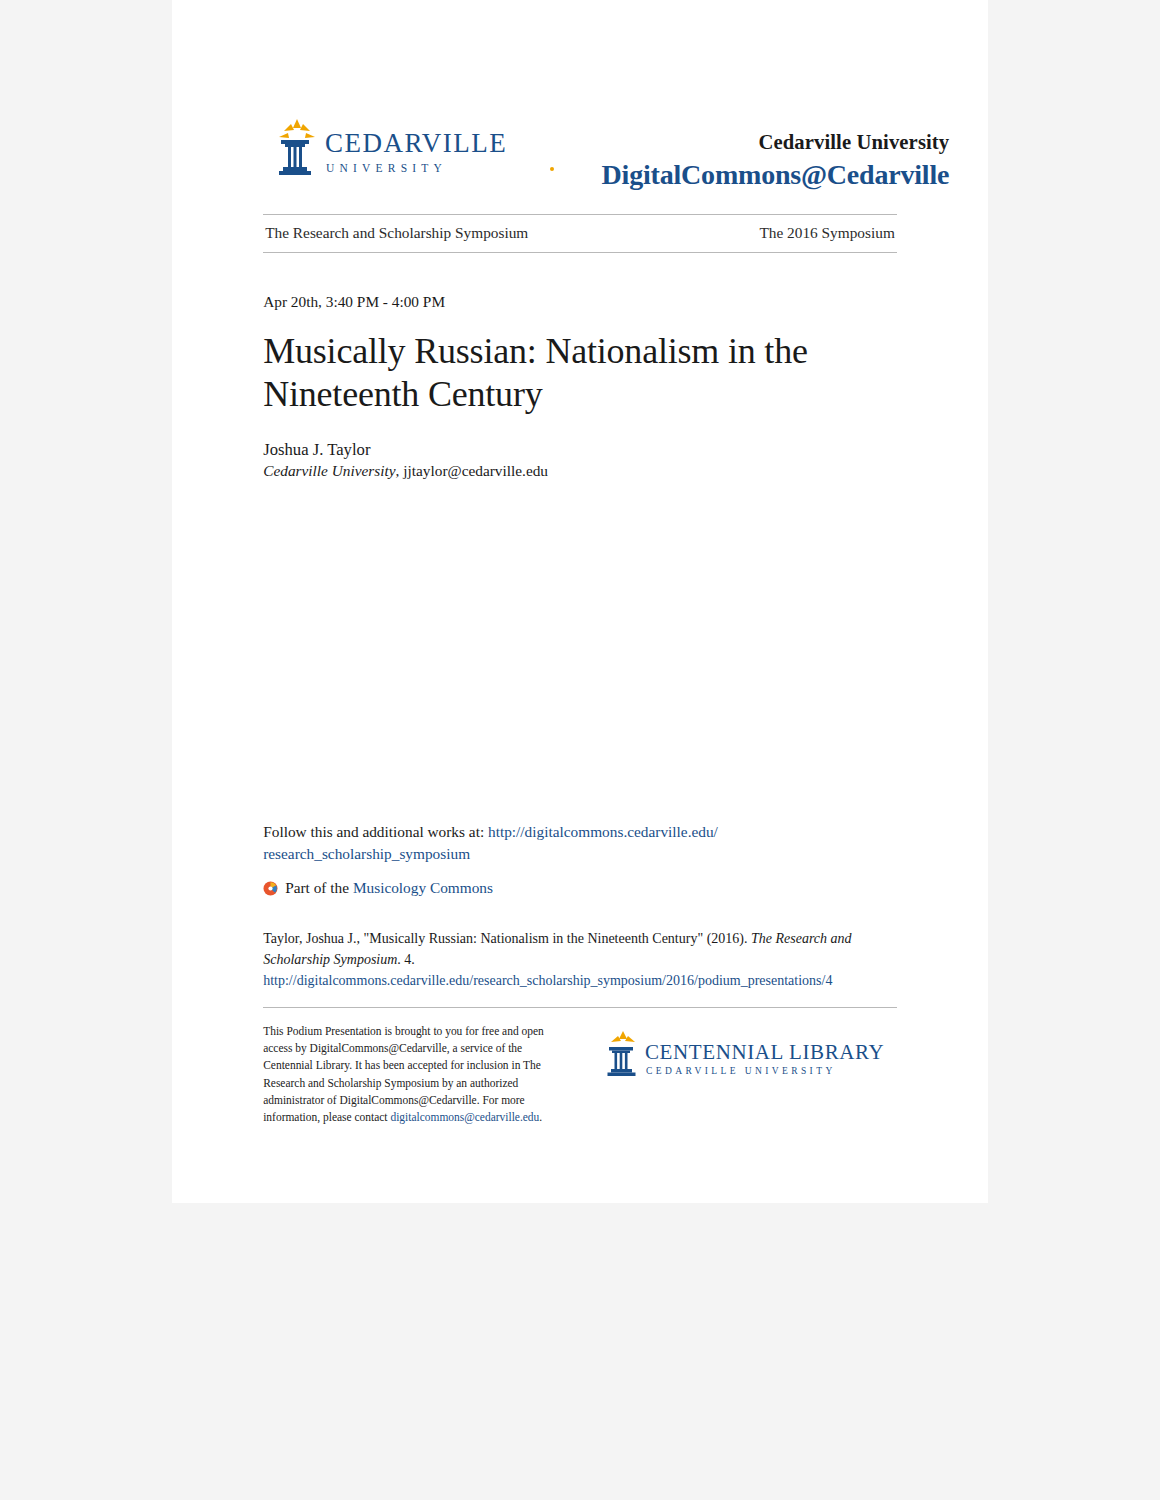CEDARVILLE UNIVERSITY
Cedarville University
DigitalCommons@Cedarville
The Research and Scholarship Symposium
The 2016 Symposium
Apr 20th, 3:40 PM - 4:00 PM
Musically Russian: Nationalism in the Nineteenth Century
Joshua J. Taylor
Cedarville University, jjtaylor@cedarville.edu
Follow this and additional works at: http://digitalcommons.cedarville.edu/
research_scholarship_symposium
Part of the Musicology Commons
Taylor, Joshua J., "Musically Russian: Nationalism in the Nineteenth Century" (2016). The Research and Scholarship Symposium. 4.
http://digitalcommons.cedarville.edu/research_scholarship_symposium/2016/podium_presentations/4
This Podium Presentation is brought to you for free and open access by DigitalCommons@Cedarville, a service of the Centennial Library. It has been accepted for inclusion in The Research and Scholarship Symposium by an authorized administrator of DigitalCommons@Cedarville. For more information, please contact digitalcommons@cedarville.edu.
CENTENNIAL LIBRARY CEDARVILLE UNIVERSITY